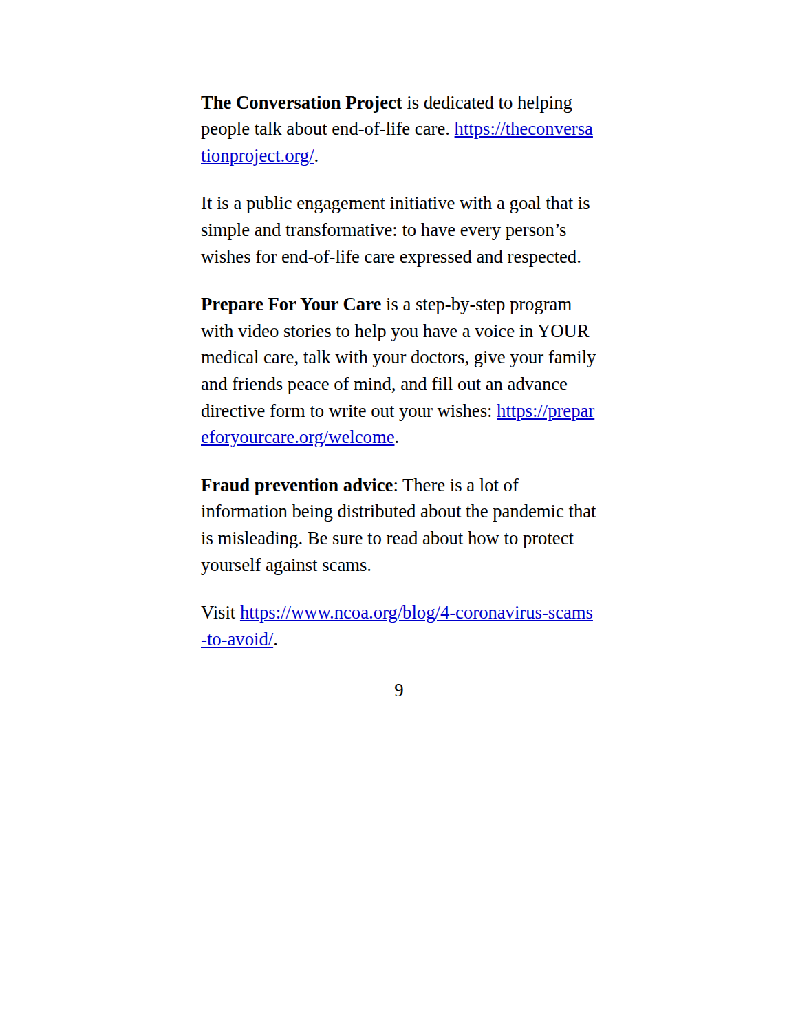The Conversation Project is dedicated to helping people talk about end-of-life care. https://theconversationproject.org/.
It is a public engagement initiative with a goal that is simple and transformative: to have every person’s wishes for end-of-life care expressed and respected.
Prepare For Your Care is a step-by-step program with video stories to help you have a voice in YOUR medical care, talk with your doctors, give your family and friends peace of mind, and fill out an advance directive form to write out your wishes: https://prepareforyourcare.org/welcome.
Fraud prevention advice: There is a lot of information being distributed about the pandemic that is misleading. Be sure to read about how to protect yourself against scams.
Visit https://www.ncoa.org/blog/4-coronavirus-scams-to-avoid/.
9